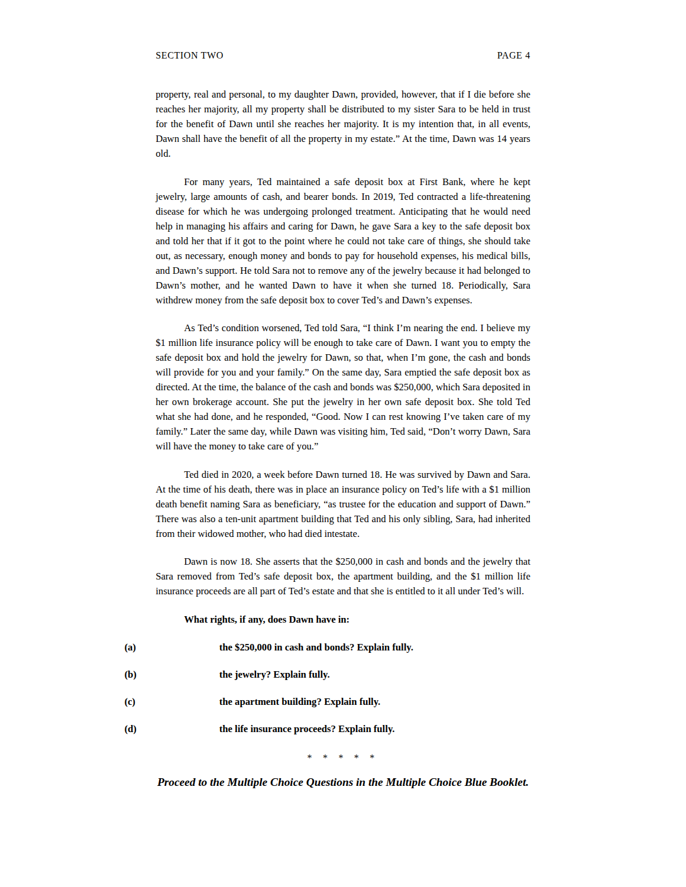Section Two Page 4
property, real and personal, to my daughter Dawn, provided, however, that if I die before she reaches her majority, all my property shall be distributed to my sister Sara to be held in trust for the benefit of Dawn until she reaches her majority. It is my intention that, in all events, Dawn shall have the benefit of all the property in my estate.” At the time, Dawn was 14 years old.
For many years, Ted maintained a safe deposit box at First Bank, where he kept jewelry, large amounts of cash, and bearer bonds. In 2019, Ted contracted a life-threatening disease for which he was undergoing prolonged treatment. Anticipating that he would need help in managing his affairs and caring for Dawn, he gave Sara a key to the safe deposit box and told her that if it got to the point where he could not take care of things, she should take out, as necessary, enough money and bonds to pay for household expenses, his medical bills, and Dawn’s support. He told Sara not to remove any of the jewelry because it had belonged to Dawn’s mother, and he wanted Dawn to have it when she turned 18. Periodically, Sara withdrew money from the safe deposit box to cover Ted’s and Dawn’s expenses.
As Ted’s condition worsened, Ted told Sara, “I think I’m nearing the end. I believe my $1 million life insurance policy will be enough to take care of Dawn. I want you to empty the safe deposit box and hold the jewelry for Dawn, so that, when I’m gone, the cash and bonds will provide for you and your family.” On the same day, Sara emptied the safe deposit box as directed. At the time, the balance of the cash and bonds was $250,000, which Sara deposited in her own brokerage account. She put the jewelry in her own safe deposit box. She told Ted what she had done, and he responded, “Good. Now I can rest knowing I’ve taken care of my family.” Later the same day, while Dawn was visiting him, Ted said, “Don’t worry Dawn, Sara will have the money to take care of you.”
Ted died in 2020, a week before Dawn turned 18. He was survived by Dawn and Sara. At the time of his death, there was in place an insurance policy on Ted’s life with a $1 million death benefit naming Sara as beneficiary, “as trustee for the education and support of Dawn.” There was also a ten-unit apartment building that Ted and his only sibling, Sara, had inherited from their widowed mother, who had died intestate.
Dawn is now 18. She asserts that the $250,000 in cash and bonds and the jewelry that Sara removed from Ted’s safe deposit box, the apartment building, and the $1 million life insurance proceeds are all part of Ted’s estate and that she is entitled to it all under Ted’s will.
What rights, if any, does Dawn have in:
(a) the $250,000 in cash and bonds? Explain fully.
(b) the jewelry? Explain fully.
(c) the apartment building? Explain fully.
(d) the life insurance proceeds? Explain fully.
* * * * *
Proceed to the Multiple Choice Questions in the Multiple Choice Blue Booklet.